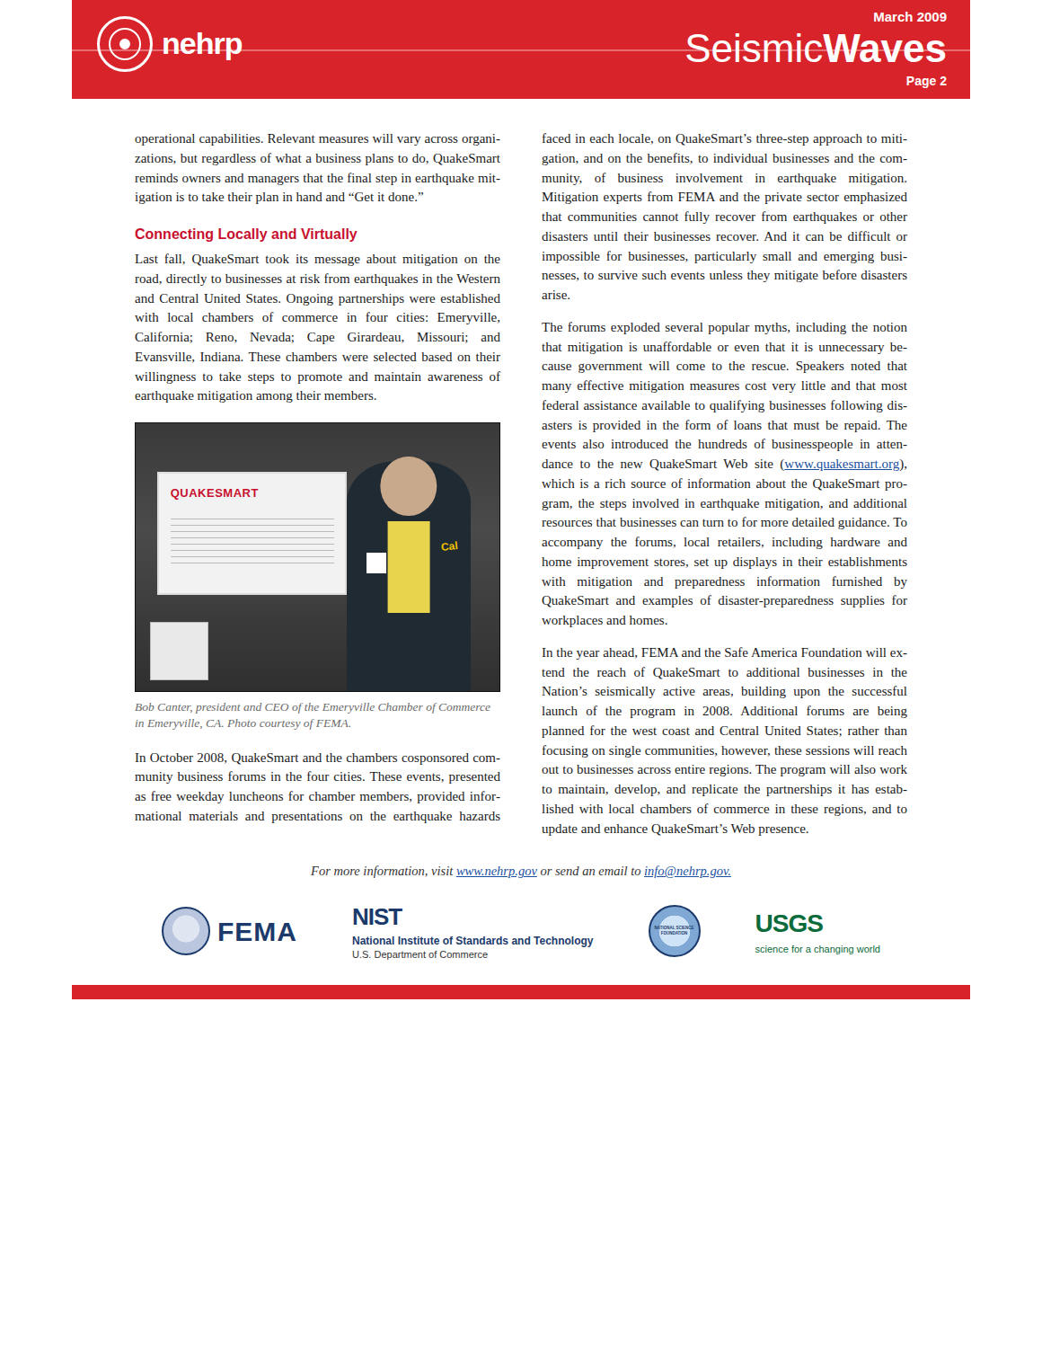nehrp
March 2009
SeismicWaves
Page 2
operational capabilities. Relevant measures will vary across organizations, but regardless of what a business plans to do, QuakeSmart reminds owners and managers that the final step in earthquake mitigation is to take their plan in hand and “Get it done.”
Connecting Locally and Virtually
Last fall, QuakeSmart took its message about mitigation on the road, directly to businesses at risk from earthquakes in the Western and Central United States. Ongoing partnerships were established with local chambers of commerce in four cities: Emeryville, California; Reno, Nevada; Cape Girardeau, Missouri; and Evansville, Indiana. These chambers were selected based on their willingness to take steps to promote and maintain awareness of earthquake mitigation among their members.
QUAKESMART
Cal
Bob Canter, president and CEO of the Emeryville Chamber of Commerce in Emeryville, CA. Photo courtesy of FEMA.
In October 2008, QuakeSmart and the chambers cosponsored community business forums in the four cities. These events, presented as free weekday luncheons for chamber members, provided informational materials and presentations on the earthquake hazards faced in each locale, on QuakeSmart’s three-step approach to mitigation, and on the benefits, to individual businesses and the community, of business involvement in earthquake mitigation. Mitigation experts from FEMA and the private sector emphasized that communities cannot fully recover from earthquakes or other disasters until their businesses recover. And it can be difficult or impossible for businesses, particularly small and emerging businesses, to survive such events unless they mitigate before disasters arise.
The forums exploded several popular myths, including the notion that mitigation is unaffordable or even that it is unnecessary because government will come to the rescue. Speakers noted that many effective mitigation measures cost very little and that most federal assistance available to qualifying businesses following disasters is provided in the form of loans that must be repaid. The events also introduced the hundreds of businesspeople in attendance to the new QuakeSmart Web site (www.quakesmart.org), which is a rich source of information about the QuakeSmart program, the steps involved in earthquake mitigation, and additional resources that businesses can turn to for more detailed guidance. To accompany the forums, local retailers, including hardware and home improvement stores, set up displays in their establishments with mitigation and preparedness information furnished by QuakeSmart and examples of disaster-preparedness supplies for workplaces and homes.
In the year ahead, FEMA and the Safe America Foundation will extend the reach of QuakeSmart to additional businesses in the Nation’s seismically active areas, building upon the successful launch of the program in 2008. Additional forums are being planned for the west coast and Central United States; rather than focusing on single communities, however, these sessions will reach out to businesses across entire regions. The program will also work to maintain, develop, and replicate the partnerships it has established with local chambers of commerce in these regions, and to update and enhance QuakeSmart’s Web presence.
For more information, visit www.nehrp.gov or send an email to info@nehrp.gov.
FEMA
NIST
National Institute of Standards and Technology
U.S. Department of Commerce
USGS
science for a changing world